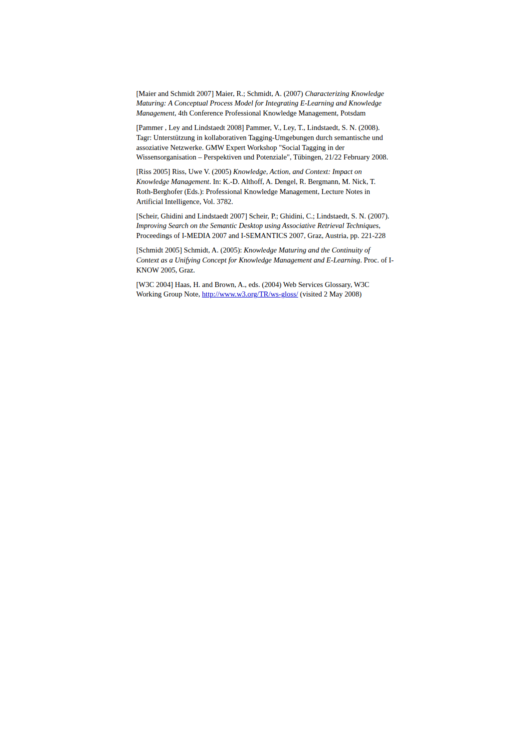[Maier and Schmidt 2007] Maier, R.; Schmidt, A. (2007) Characterizing Knowledge Maturing: A Conceptual Process Model for Integrating E-Learning and Knowledge Management, 4th Conference Professional Knowledge Management, Potsdam
[Pammer , Ley and Lindstaedt 2008] Pammer, V., Ley, T., Lindstaedt, S. N. (2008). Tagr: Unterstützung in kollaborativen Tagging-Umgebungen durch semantische und assoziative Netzwerke. GMW Expert Workshop "Social Tagging in der Wissensorganisation – Perspektiven und Potenziale", Tübingen, 21/22 February 2008.
[Riss 2005] Riss, Uwe V. (2005) Knowledge, Action, and Context: Impact on Knowledge Management. In: K.-D. Althoff, A. Dengel, R. Bergmann, M. Nick, T. Roth-Berghofer (Eds.): Professional Knowledge Management, Lecture Notes in Artificial Intelligence, Vol. 3782.
[Scheir, Ghidini and Lindstaedt 2007] Scheir, P.; Ghidini, C.; Lindstaedt, S. N. (2007). Improving Search on the Semantic Desktop using Associative Retrieval Techniques, Proceedings of I-MEDIA 2007 and I-SEMANTICS 2007, Graz, Austria, pp. 221-228
[Schmidt 2005] Schmidt, A. (2005): Knowledge Maturing and the Continuity of Context as a Unifying Concept for Knowledge Management and E-Learning. Proc. of I-KNOW 2005, Graz.
[W3C 2004] Haas, H. and Brown, A., eds. (2004) Web Services Glossary, W3C Working Group Note, http://www.w3.org/TR/ws-gloss/ (visited 2 May 2008)